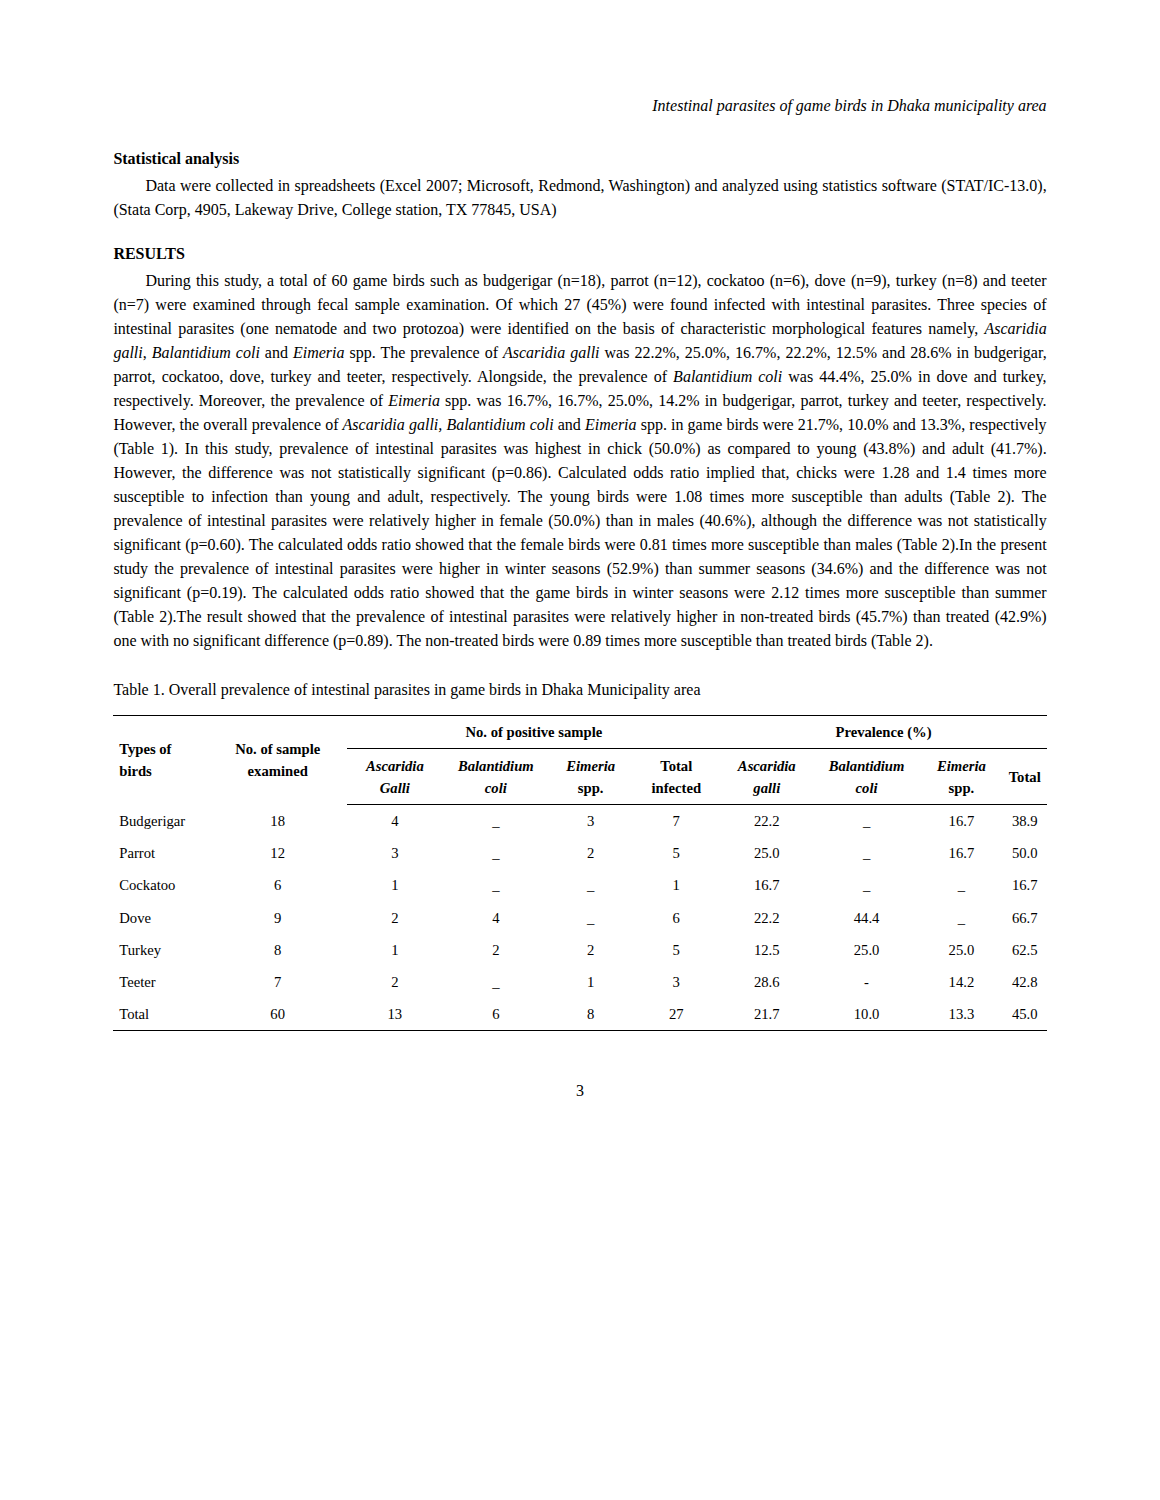Intestinal parasites of game birds in Dhaka municipality area
Statistical analysis
Data were collected in spreadsheets (Excel 2007; Microsoft, Redmond, Washington) and analyzed using statistics software (STAT/IC-13.0), (Stata Corp, 4905, Lakeway Drive, College station, TX 77845, USA)
RESULTS
During this study, a total of 60 game birds such as budgerigar (n=18), parrot (n=12), cockatoo (n=6), dove (n=9), turkey (n=8) and teeter (n=7) were examined through fecal sample examination. Of which 27 (45%) were found infected with intestinal parasites. Three species of intestinal parasites (one nematode and two protozoa) were identified on the basis of characteristic morphological features namely, Ascaridia galli, Balantidium coli and Eimeria spp. The prevalence of Ascaridia galli was 22.2%, 25.0%, 16.7%, 22.2%, 12.5% and 28.6% in budgerigar, parrot, cockatoo, dove, turkey and teeter, respectively. Alongside, the prevalence of Balantidium coli was 44.4%, 25.0% in dove and turkey, respectively. Moreover, the prevalence of Eimeria spp. was 16.7%, 16.7%, 25.0%, 14.2% in budgerigar, parrot, turkey and teeter, respectively. However, the overall prevalence of Ascaridia galli, Balantidium coli and Eimeria spp. in game birds were 21.7%, 10.0% and 13.3%, respectively (Table 1). In this study, prevalence of intestinal parasites was highest in chick (50.0%) as compared to young (43.8%) and adult (41.7%). However, the difference was not statistically significant (p=0.86). Calculated odds ratio implied that, chicks were 1.28 and 1.4 times more susceptible to infection than young and adult, respectively. The young birds were 1.08 times more susceptible than adults (Table 2). The prevalence of intestinal parasites were relatively higher in female (50.0%) than in males (40.6%), although the difference was not statistically significant (p=0.60). The calculated odds ratio showed that the female birds were 0.81 times more susceptible than males (Table 2).In the present study the prevalence of intestinal parasites were higher in winter seasons (52.9%) than summer seasons (34.6%) and the difference was not significant (p=0.19). The calculated odds ratio showed that the game birds in winter seasons were 2.12 times more susceptible than summer (Table 2).The result showed that the prevalence of intestinal parasites were relatively higher in non-treated birds (45.7%) than treated (42.9%) one with no significant difference (p=0.89). The non-treated birds were 0.89 times more susceptible than treated birds (Table 2).
Table 1. Overall prevalence of intestinal parasites in game birds in Dhaka Municipality area
| Types of birds | No. of sample examined | No. of positive sample | Prevalence (%) |
| --- | --- | --- | --- |
| Ascaridia Galli | Balantidium coli | Eimeria spp. | Total infected | Ascaridia galli | Balantidium coli | Eimeria spp. | Total |
| Budgerigar | 18 | 4 | _ | 3 | 7 | 22.2 | _ | 16.7 | 38.9 |
| Parrot | 12 | 3 | _ | 2 | 5 | 25.0 | _ | 16.7 | 50.0 |
| Cockatoo | 6 | 1 | _ | _ | 1 | 16.7 | _ | _ | 16.7 |
| Dove | 9 | 2 | 4 | _ | 6 | 22.2 | 44.4 | _ | 66.7 |
| Turkey | 8 | 1 | 2 | 2 | 5 | 12.5 | 25.0 | 25.0 | 62.5 |
| Teeter | 7 | 2 | _ | 1 | 3 | 28.6 | - | 14.2 | 42.8 |
| Total | 60 | 13 | 6 | 8 | 27 | 21.7 | 10.0 | 13.3 | 45.0 |
3